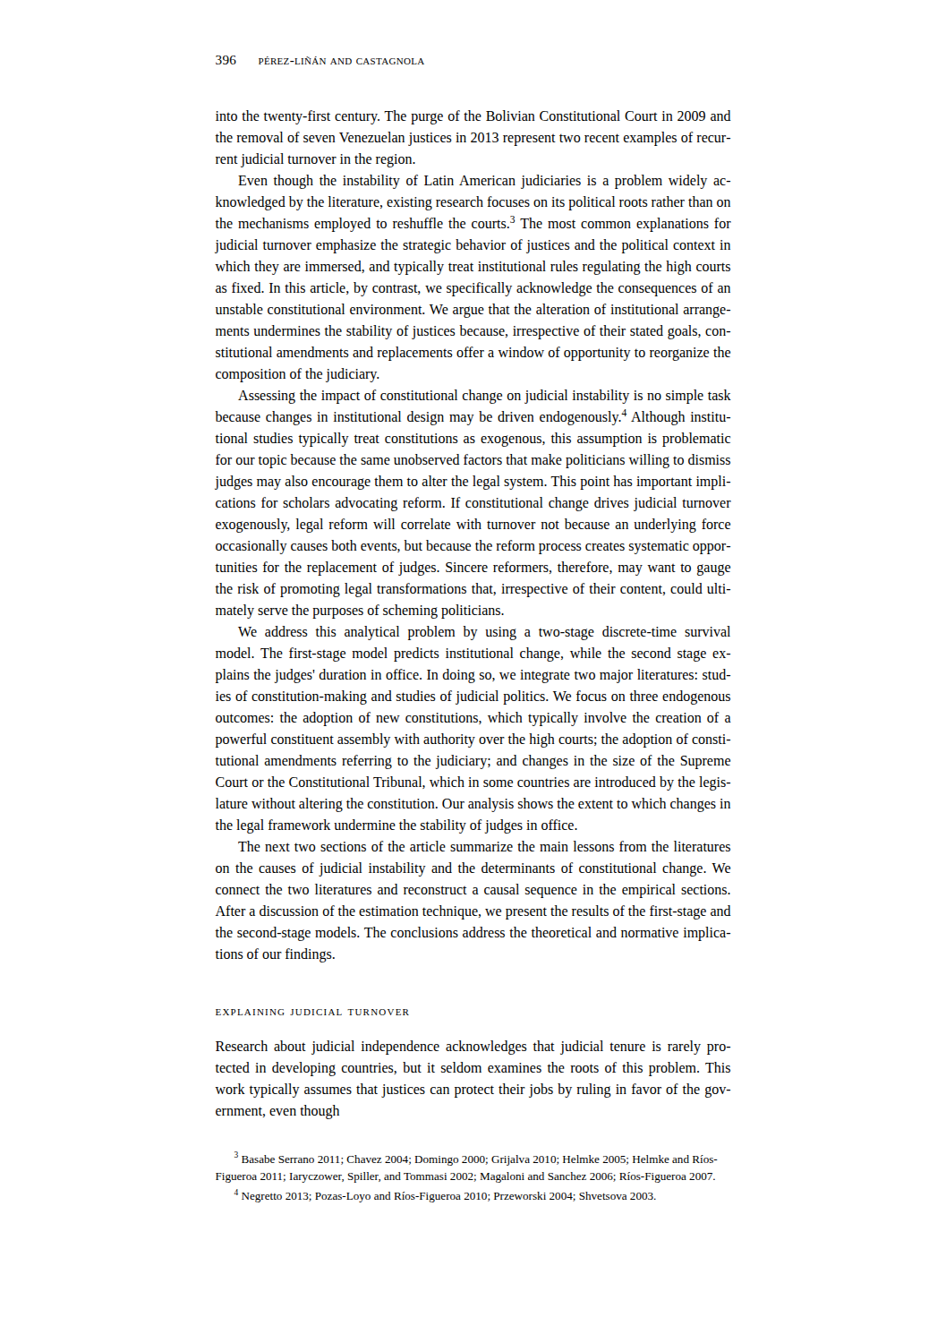396 Pérez-Liñán and Castagnola
into the twenty-first century. The purge of the Bolivian Constitutional Court in 2009 and the removal of seven Venezuelan justices in 2013 represent two recent examples of recurrent judicial turnover in the region.
Even though the instability of Latin American judiciaries is a problem widely acknowledged by the literature, existing research focuses on its political roots rather than on the mechanisms employed to reshuffle the courts.3 The most common explanations for judicial turnover emphasize the strategic behavior of justices and the political context in which they are immersed, and typically treat institutional rules regulating the high courts as fixed. In this article, by contrast, we specifically acknowledge the consequences of an unstable constitutional environment. We argue that the alteration of institutional arrangements undermines the stability of justices because, irrespective of their stated goals, constitutional amendments and replacements offer a window of opportunity to reorganize the composition of the judiciary.
Assessing the impact of constitutional change on judicial instability is no simple task because changes in institutional design may be driven endogenously.4 Although institutional studies typically treat constitutions as exogenous, this assumption is problematic for our topic because the same unobserved factors that make politicians willing to dismiss judges may also encourage them to alter the legal system. This point has important implications for scholars advocating reform. If constitutional change drives judicial turnover exogenously, legal reform will correlate with turnover not because an underlying force occasionally causes both events, but because the reform process creates systematic opportunities for the replacement of judges. Sincere reformers, therefore, may want to gauge the risk of promoting legal transformations that, irrespective of their content, could ultimately serve the purposes of scheming politicians.
We address this analytical problem by using a two-stage discrete-time survival model. The first-stage model predicts institutional change, while the second stage explains the judges' duration in office. In doing so, we integrate two major literatures: studies of constitution-making and studies of judicial politics. We focus on three endogenous outcomes: the adoption of new constitutions, which typically involve the creation of a powerful constituent assembly with authority over the high courts; the adoption of constitutional amendments referring to the judiciary; and changes in the size of the Supreme Court or the Constitutional Tribunal, which in some countries are introduced by the legislature without altering the constitution. Our analysis shows the extent to which changes in the legal framework undermine the stability of judges in office.
The next two sections of the article summarize the main lessons from the literatures on the causes of judicial instability and the determinants of constitutional change. We connect the two literatures and reconstruct a causal sequence in the empirical sections. After a discussion of the estimation technique, we present the results of the first-stage and the second-stage models. The conclusions address the theoretical and normative implications of our findings.
Explaining Judicial Turnover
Research about judicial independence acknowledges that judicial tenure is rarely protected in developing countries, but it seldom examines the roots of this problem. This work typically assumes that justices can protect their jobs by ruling in favor of the government, even though
3Basabe Serrano 2011; Chavez 2004; Domingo 2000; Grijalva 2010; Helmke 2005; Helmke and Ríos-Figueroa 2011; Iaryczower, Spiller, and Tommasi 2002; Magaloni and Sanchez 2006; Ríos-Figueroa 2007.
4Negretto 2013; Pozas-Loyo and Ríos-Figueroa 2010; Przeworski 2004; Shvetsova 2003.